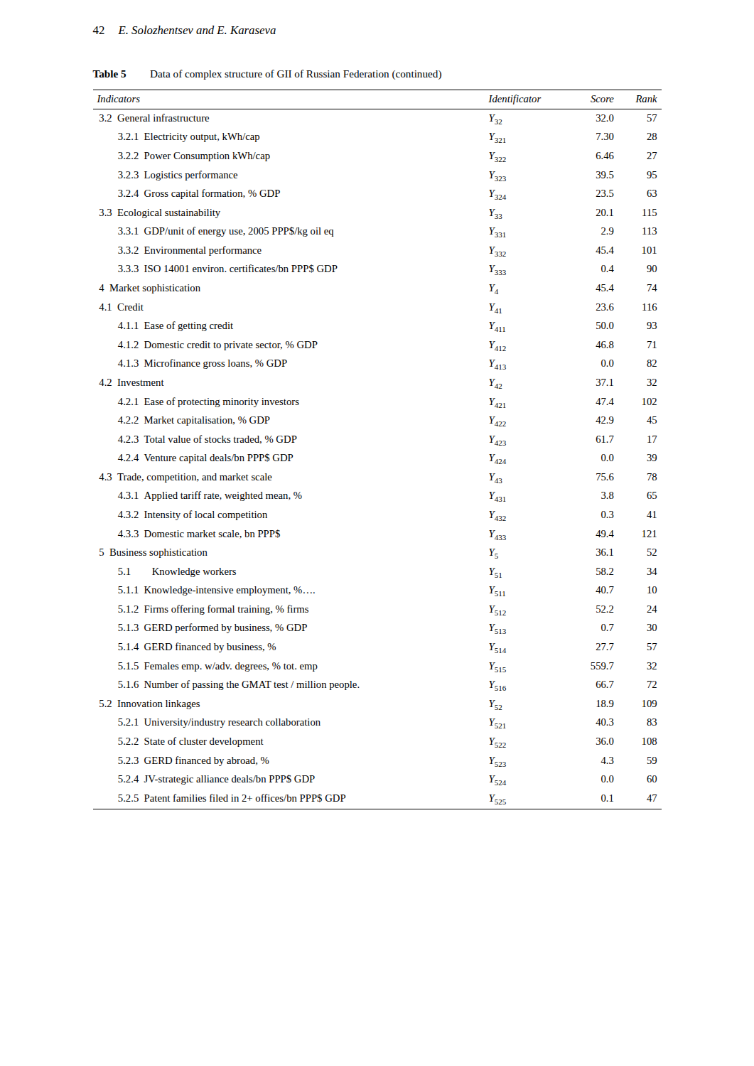42 E. Solozhentsev and E. Karaseva
Table 5 Data of complex structure of GII of Russian Federation (continued)
| Indicators | Identificator | Score | Rank |
| --- | --- | --- | --- |
| 3.2 General infrastructure | Y 32 | 32.0 | 57 |
| 3.2.1 Electricity output, kWh/cap | Y 321 | 7.30 | 28 |
| 3.2.2 Power Consumption kWh/cap | Y 322 | 6.46 | 27 |
| 3.2.3 Logistics performance | Y 323 | 39.5 | 95 |
| 3.2.4 Gross capital formation, % GDP | Y 324 | 23.5 | 63 |
| 3.3 Ecological sustainability | Y 33 | 20.1 | 115 |
| 3.3.1 GDP/unit of energy use, 2005 PPP$/kg oil eq | Y 331 | 2.9 | 113 |
| 3.3.2 Environmental performance | Y 332 | 45.4 | 101 |
| 3.3.3 ISO 14001 environ. certificates/bn PPP$ GDP | Y 333 | 0.4 | 90 |
| 4 Market sophistication | Y 4 | 45.4 | 74 |
| 4.1 Credit | Y 41 | 23.6 | 116 |
| 4.1.1 Ease of getting credit | Y 411 | 50.0 | 93 |
| 4.1.2 Domestic credit to private sector, % GDP | Y 412 | 46.8 | 71 |
| 4.1.3 Microfinance gross loans, % GDP | Y 413 | 0.0 | 82 |
| 4.2 Investment | Y 42 | 37.1 | 32 |
| 4.2.1 Ease of protecting minority investors | Y 421 | 47.4 | 102 |
| 4.2.2 Market capitalisation, % GDP | Y 422 | 42.9 | 45 |
| 4.2.3 Total value of stocks traded, % GDP | Y 423 | 61.7 | 17 |
| 4.2.4 Venture capital deals/bn PPP$ GDP | Y 424 | 0.0 | 39 |
| 4.3 Trade, competition, and market scale | Y 43 | 75.6 | 78 |
| 4.3.1 Applied tariff rate, weighted mean, % | Y 431 | 3.8 | 65 |
| 4.3.2 Intensity of local competition | Y 432 | 0.3 | 41 |
| 4.3.3 Domestic market scale, bn PPP$ | Y 433 | 49.4 | 121 |
| 5 Business sophistication | Y 5 | 36.1 | 52 |
| 5.1 Knowledge workers | Y 51 | 58.2 | 34 |
| 5.1.1 Knowledge-intensive employment, %…. | Y 511 | 40.7 | 10 |
| 5.1.2 Firms offering formal training, % firms | Y 512 | 52.2 | 24 |
| 5.1.3 GERD performed by business, % GDP | Y 513 | 0.7 | 30 |
| 5.1.4 GERD financed by business, % | Y 514 | 27.7 | 57 |
| 5.1.5 Females emp. w/adv. degrees, % tot. emp | Y 515 | 559.7 | 32 |
| 5.1.6 Number of passing the GMAT test / million people. | Y 516 | 66.7 | 72 |
| 5.2 Innovation linkages | Y 52 | 18.9 | 109 |
| 5.2.1 University/industry research collaboration | Y 521 | 40.3 | 83 |
| 5.2.2 State of cluster development | Y 522 | 36.0 | 108 |
| 5.2.3 GERD financed by abroad, % | Y 523 | 4.3 | 59 |
| 5.2.4 JV-strategic alliance deals/bn PPP$ GDP | Y 524 | 0.0 | 60 |
| 5.2.5 Patent families filed in 2+ offices/bn PPP$ GDP | Y 525 | 0.1 | 47 |